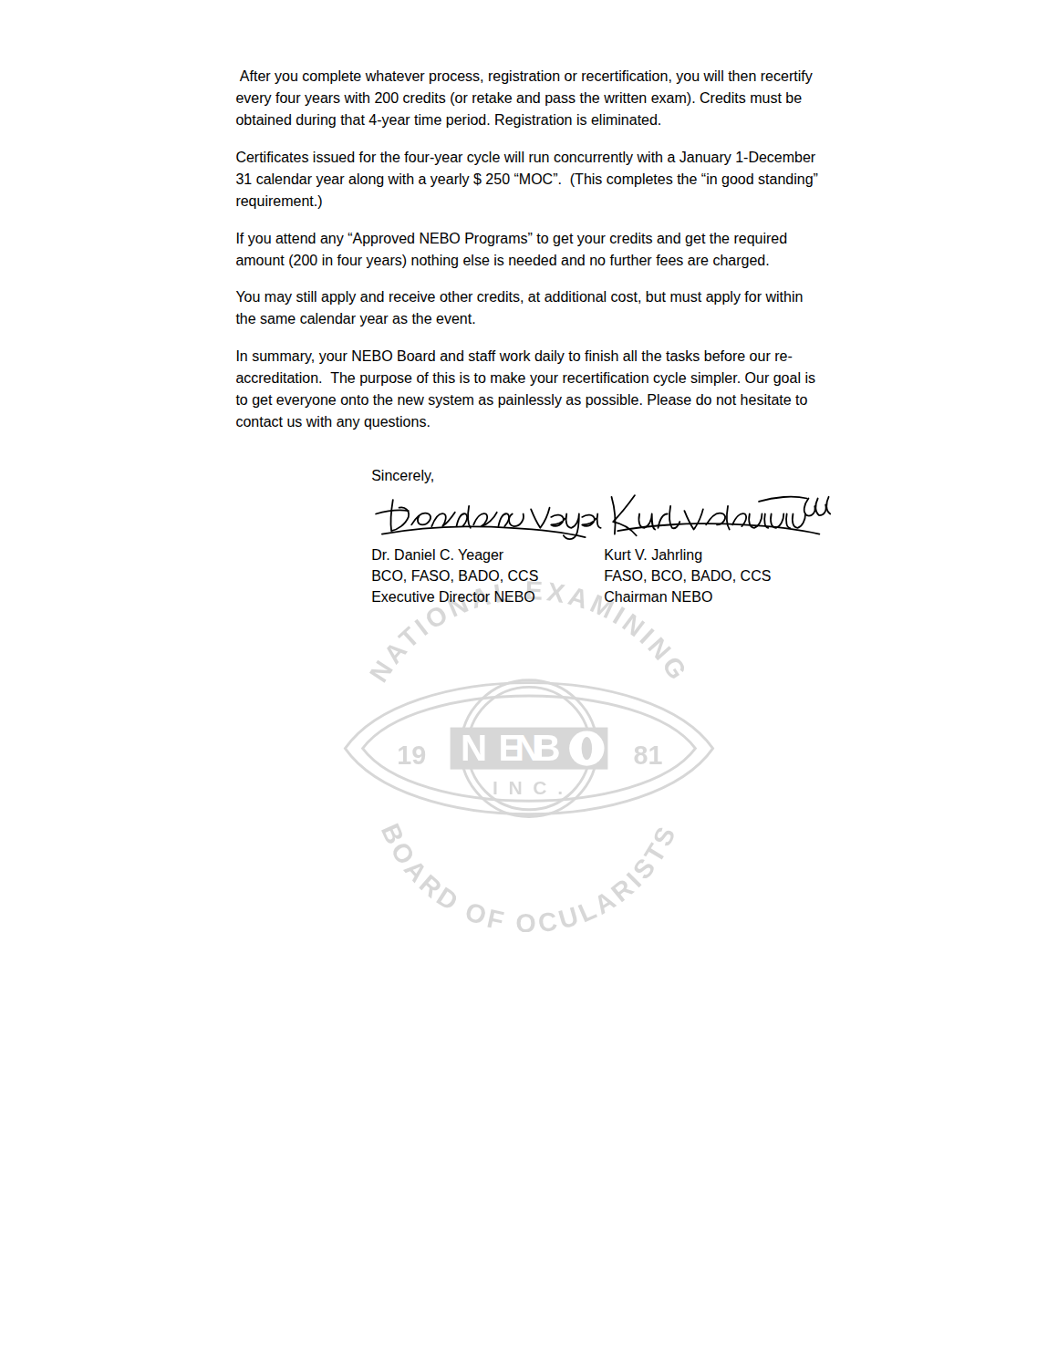After you complete whatever process, registration or recertification, you will then recertify every four years with 200 credits (or retake and pass the written exam). Credits must be obtained during that 4-year time period. Registration is eliminated.
Certificates issued for the four-year cycle will run concurrently with a January 1-December 31 calendar year along with a yearly $ 250 “MOC”. (This completes the “in good standing” requirement.)
If you attend any “Approved NEBO Programs” to get your credits and get the required amount (200 in four years) nothing else is needed and no further fees are charged.
You may still apply and receive other credits, at additional cost, but must apply for within the same calendar year as the event.
In summary, your NEBO Board and staff work daily to finish all the tasks before our re-accreditation. The purpose of this is to make your recertification cycle simpler. Our goal is to get everyone onto the new system as painlessly as possible. Please do not hesitate to contact us with any questions.
Sincerely,
| Dr. Daniel C. Yeager BCO, FASO, BADO, CCS Executive Director NEBO | Kurt V. Jahrling FASO, BCO, BADO, CCS Chairman NEBO |
N N E B I N C . 19 81 NATIONAL EXAMINING BOARD OF OCULARISTS